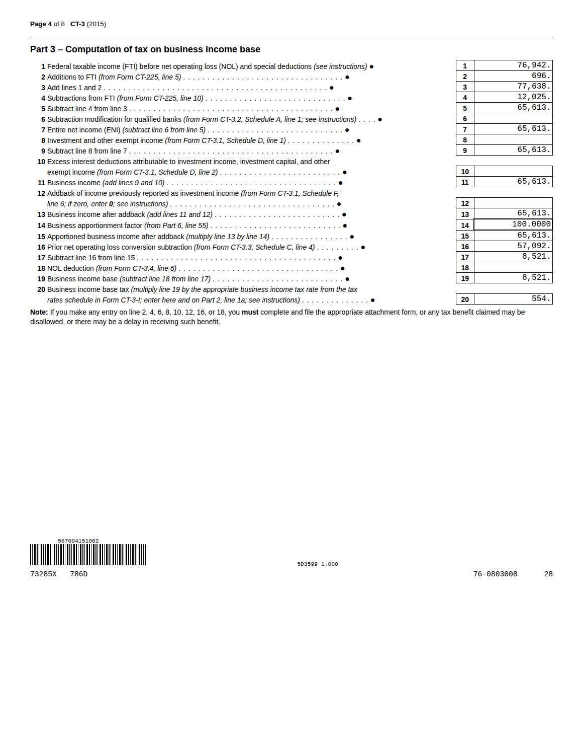Page 4 of 8 CT-3 (2015)
Part 3 – Computation of tax on business income base
| 1 | Federal taxable income (FTI) before net operating loss (NOL) and special deductions (see instructions) ● | 1 | 76,942. |
| 2 | Additions to FTI (from Form CT-225, line 5) . . . . . . . . . . . . . . . . . . . . . . . . . . . . . . . . . ● | 2 | 696. |
| 3 | Add lines 1 and 2 . . . . . . . . . . . . . . . . . . . . . . . . . . . . . . . . . . . . . . . . . . . . . . ● | 3 | 77,638. |
| 4 | Subtractions from FTI (from Form CT-225, line 10) . . . . . . . . . . . . . . . . . . . . . . . . . . . . . ● | 4 | 12,025. |
| 5 | Subtract line 4 from line 3 . . . . . . . . . . . . . . . . . . . . . . . . . . . . . . . . . . . . . . . . . . ● | 5 | 65,613. |
| 6 | Subtraction modification for qualified banks (from Form CT-3.2, Schedule A, line 1; see instructions) . . . . ● | 6 | |
| 7 | Entire net income (ENI) (subtract line 6 from line 5) . . . . . . . . . . . . . . . . . . . . . . . . . . . . ● | 7 | 65,613. |
| 8 | Investment and other exempt income (from Form CT-3.1, Schedule D, line 1) . . . . . . . . . . . . . . ● | 8 | |
| 9 | Subtract line 8 from line 7 . . . . . . . . . . . . . . . . . . . . . . . . . . . . . . . . . . . . . . . . . . ● | 9 | 65,613. |
| 10 | Excess interest deductions attributable to investment income, investment capital, and other | | |
| | exempt income (from Form CT-3.1, Schedule D, line 2) . . . . . . . . . . . . . . . . . . . . . . . . . ● | 10 | |
| 11 | Business income (add lines 9 and 10) . . . . . . . . . . . . . . . . . . . . . . . . . . . . . . . . . . . ● | 11 | 65,613. |
| 12 | Addback of income previously reported as investment income (from Form CT-3.1, Schedule F, | | |
| | line 6; if zero, enter 0 ; see instructions) . . . . . . . . . . . . . . . . . . . . . . . . . . . . . . . . . . ● | 12 | |
| 13 | Business income after addback (add lines 11 and 12) . . . . . . . . . . . . . . . . . . . . . . . . . . ● | 13 | 65,613. |
| 14 | Business apportionment factor (from Part 6, line 55) . . . . . . . . . . . . . . . . . . . . . . . . . . . ● | 14 | 100.0000 |
| 15 | Apportioned business income after addback (multiply line 13 by line 14) . . . . . . . . . . . . . . . . ● | 15 | 65,613. |
| 16 | Prior net operating loss conversion subtraction (from Form CT-3.3, Schedule C, line 4) . . . . . . . . . ● | 16 | 57,092. |
| 17 | Subtract line 16 from line 15 . . . . . . . . . . . . . . . . . . . . . . . . . . . . . . . . . . . . . . . . . ● | 17 | 8,521. |
| 18 | NOL deduction (from Form CT-3.4, line 6) . . . . . . . . . . . . . . . . . . . . . . . . . . . . . . . . . ● | 18 | |
| 19 | Business income base (subtract line 18 from line 17) . . . . . . . . . . . . . . . . . . . . . . . . . . . ● | 19 | 8,521. |
| 20 | Business income base tax (multiply line 19 by the appropriate business income tax rate from the tax | | |
| | rates schedule in Form CT-3-I; enter here and on Part 2, line 1a; see instructions) . . . . . . . . . . . . . . ● | 20 | 554. |
Note: If you make any entry on line 2, 4, 6, 8, 10, 12, 16, or 18, you must complete and file the appropriate attachment form, or any tax benefit claimed may be disallowed, or there may be a delay in receiving such benefit.
567004151062
5D3599 1.000
73285X 786D
76-0803008 28